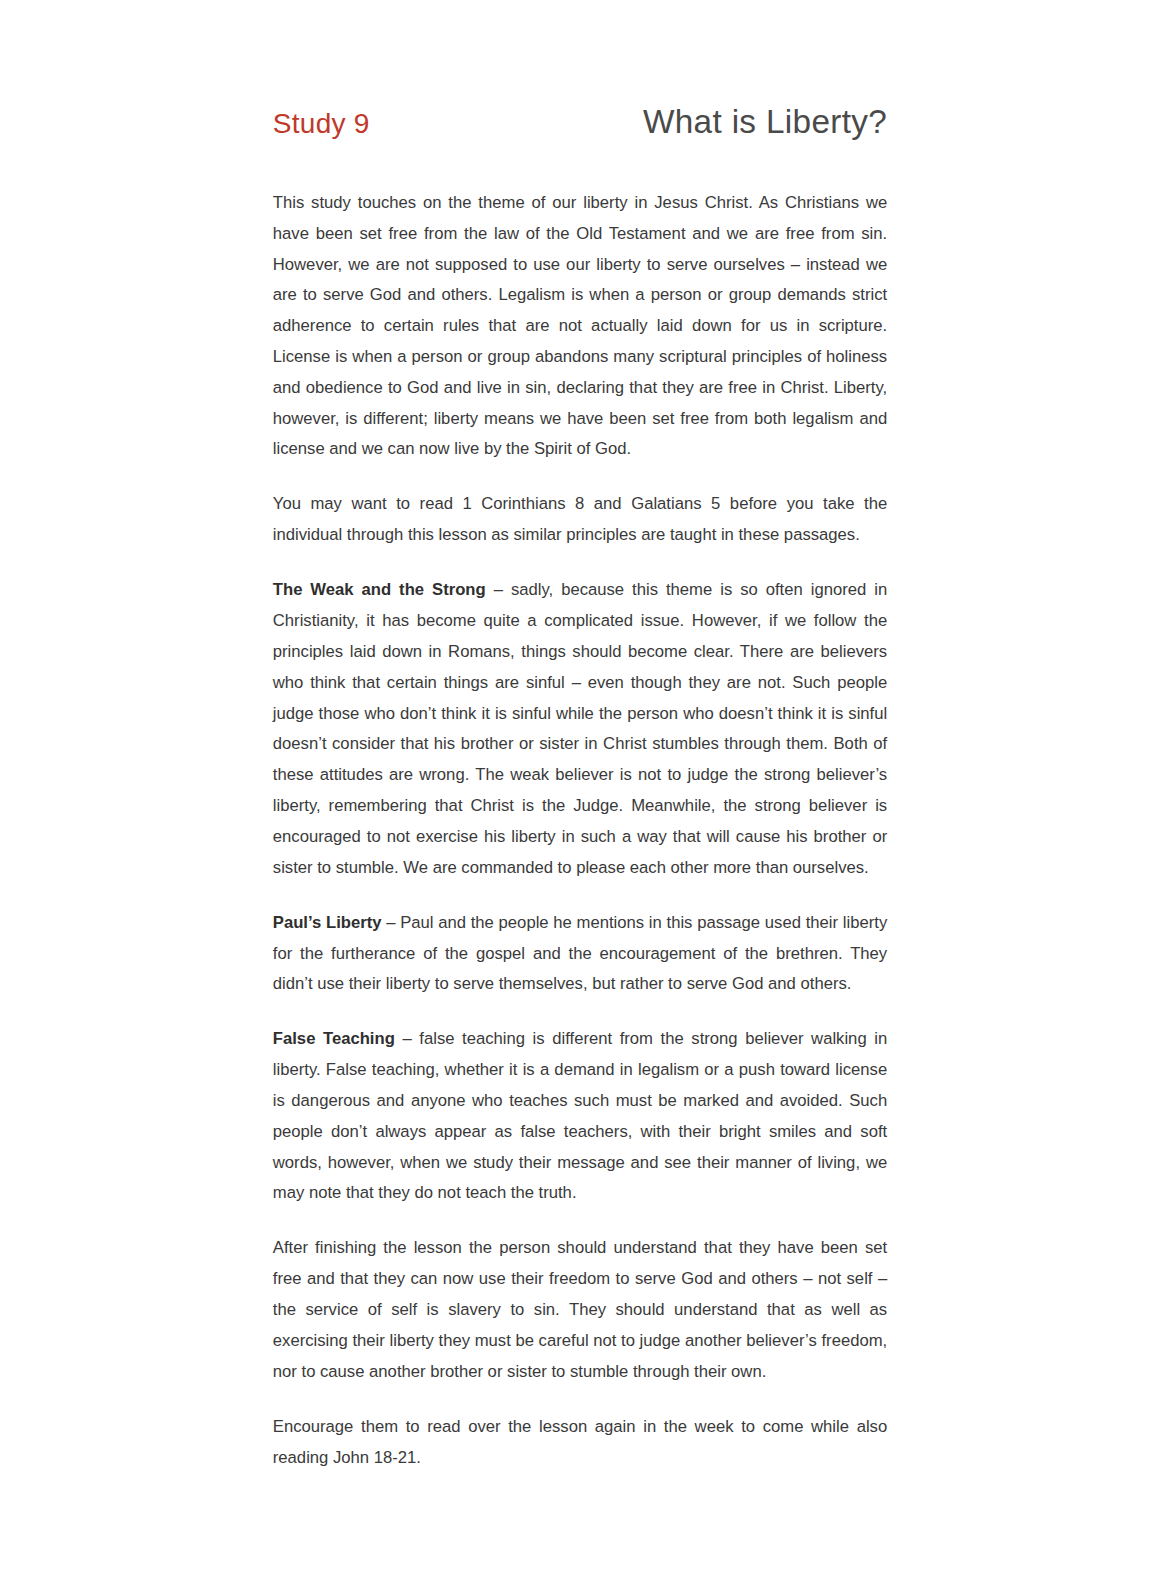Study 9
What is Liberty?
This study touches on the theme of our liberty in Jesus Christ. As Christians we have been set free from the law of the Old Testament and we are free from sin. However, we are not supposed to use our liberty to serve ourselves – instead we are to serve God and others. Legalism is when a person or group demands strict adherence to certain rules that are not actually laid down for us in scripture. License is when a person or group abandons many scriptural principles of holiness and obedience to God and live in sin, declaring that they are free in Christ. Liberty, however, is different; liberty means we have been set free from both legalism and license and we can now live by the Spirit of God.
You may want to read 1 Corinthians 8 and Galatians 5 before you take the individual through this lesson as similar principles are taught in these passages.
The Weak and the Strong – sadly, because this theme is so often ignored in Christianity, it has become quite a complicated issue. However, if we follow the principles laid down in Romans, things should become clear. There are believers who think that certain things are sinful – even though they are not. Such people judge those who don’t think it is sinful while the person who doesn’t think it is sinful doesn’t consider that his brother or sister in Christ stumbles through them. Both of these attitudes are wrong. The weak believer is not to judge the strong believer’s liberty, remembering that Christ is the Judge. Meanwhile, the strong believer is encouraged to not exercise his liberty in such a way that will cause his brother or sister to stumble. We are commanded to please each other more than ourselves.
Paul’s Liberty – Paul and the people he mentions in this passage used their liberty for the furtherance of the gospel and the encouragement of the brethren. They didn’t use their liberty to serve themselves, but rather to serve God and others.
False Teaching – false teaching is different from the strong believer walking in liberty. False teaching, whether it is a demand in legalism or a push toward license is dangerous and anyone who teaches such must be marked and avoided. Such people don’t always appear as false teachers, with their bright smiles and soft words, however, when we study their message and see their manner of living, we may note that they do not teach the truth.
After finishing the lesson the person should understand that they have been set free and that they can now use their freedom to serve God and others – not self – the service of self is slavery to sin. They should understand that as well as exercising their liberty they must be careful not to judge another believer’s freedom, nor to cause another brother or sister to stumble through their own.
Encourage them to read over the lesson again in the week to come while also reading John 18-21.